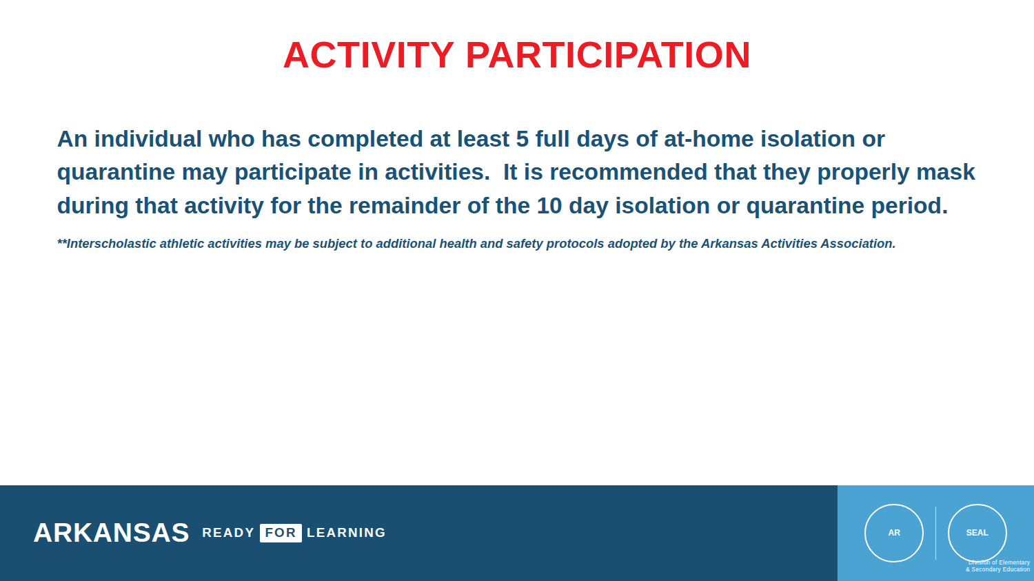ACTIVITY PARTICIPATION
An individual who has completed at least 5 full days of at-home isolation or quarantine may participate in activities. It is recommended that they properly mask during that activity for the remainder of the 10 day isolation or quarantine period.
**Interscholastic athletic activities may be subject to additional health and safety protocols adopted by the Arkansas Activities Association.
Arkansas Ready for Learning
AR
SEAL
Division of Elementary
& Secondary Education